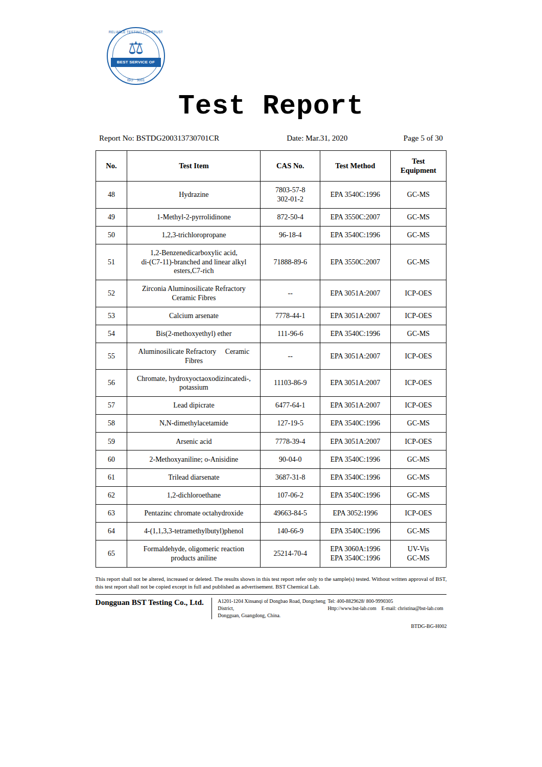RELIABLE TESTING FOR TRUST
⚖
BEST SERVICE OF TESTING
ISO 9001
Test Report
Report No: BSTDG200313730701CR
Date: Mar.31, 2020
Page 5 of 30
| No. | Test Item | CAS No. | Test Method | Test Equipment |
| --- | --- | --- | --- | --- |
| 48 | Hydrazine | 7803-57-8 302-01-2 | EPA 3540C:1996 | GC-MS |
| 49 | 1-Methyl-2-pyrrolidinone | 872-50-4 | EPA 3550C:2007 | GC-MS |
| 50 | 1,2,3-trichloropropane | 96-18-4 | EPA 3540C:1996 | GC-MS |
| 51 | 1,2-Benzenedicarboxylic acid, di-(C7-11)-branched and linear alkyl esters,C7-rich | 71888-89-6 | EPA 3550C:2007 | GC-MS |
| 52 | Zirconia Aluminosilicate Refractory Ceramic Fibres | -- | EPA 3051A:2007 | ICP-OES |
| 53 | Calcium arsenate | 7778-44-1 | EPA 3051A:2007 | ICP-OES |
| 54 | Bis(2-methoxyethyl) ether | 111-96-6 | EPA 3540C:1996 | GC-MS |
| 55 | Aluminosilicate Refractory Ceramic Fibres | -- | EPA 3051A:2007 | ICP-OES |
| 56 | Chromate, hydroxyoctaoxodizincatedi-, potassium | 11103-86-9 | EPA 3051A:2007 | ICP-OES |
| 57 | Lead dipicrate | 6477-64-1 | EPA 3051A:2007 | ICP-OES |
| 58 | N,N-dimethylacetamide | 127-19-5 | EPA 3540C:1996 | GC-MS |
| 59 | Arsenic acid | 7778-39-4 | EPA 3051A:2007 | ICP-OES |
| 60 | 2-Methoxyaniline; o-Anisidine | 90-04-0 | EPA 3540C:1996 | GC-MS |
| 61 | Trilead diarsenate | 3687-31-8 | EPA 3540C:1996 | GC-MS |
| 62 | 1,2-dichloroethane | 107-06-2 | EPA 3540C:1996 | GC-MS |
| 63 | Pentazinc chromate octahydroxide | 49663-84-5 | EPA 3052:1996 | ICP-OES |
| 64 | 4-(1,1,3,3-tetramethylbutyl)phenol | 140-66-9 | EPA 3540C:1996 | GC-MS |
| 65 | Formaldehyde, oligomeric reaction products aniline | 25214-70-4 | EPA 3060A:1996 EPA 3540C:1996 | UV-Vis GC-MS |
This report shall not be altered, increased or deleted. The results shown in this test report refer only to the sample(s) tested. Without written approval of BST, this test report shall not be copied except in full and published as advertisement. BST Chemical Lab.
Dongguan BST Testing Co., Ltd.
A1201-1204 Xinsanqi of Dongbao Road, Dongcheng District,
Dongguan, Guangdong, China.
Tel: 400-8829628/ 800-9990305
Http://www.bst-lab.com E-mail: christina@bst-lab.com
BTDG-BG-H002